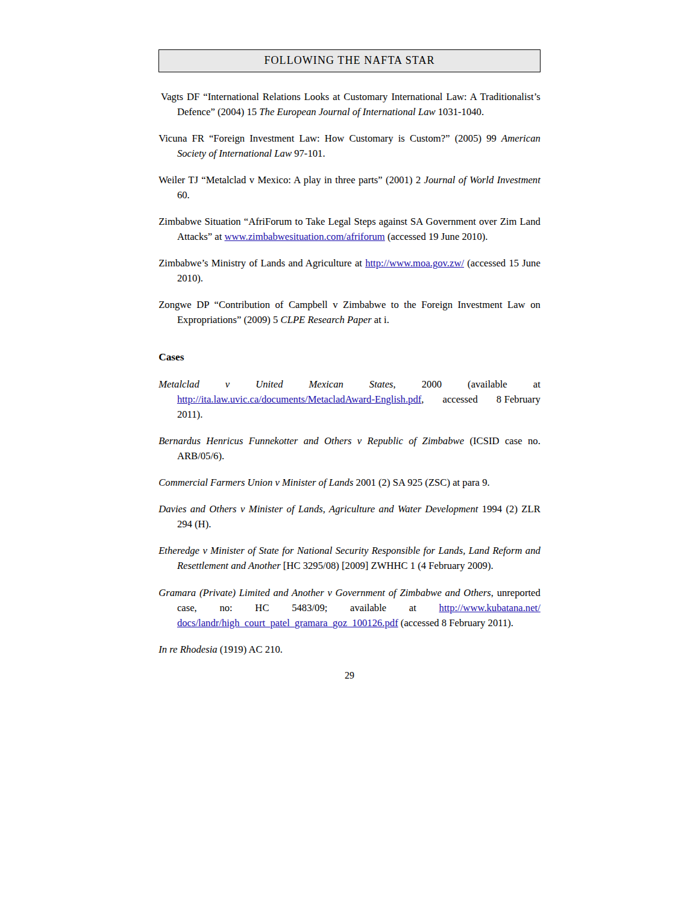FOLLOWING THE NAFTA STAR
Vagts DF “International Relations Looks at Customary International Law: A Traditionalist’s Defence” (2004) 15 The European Journal of International Law 1031-1040.
Vicuna FR “Foreign Investment Law: How Customary is Custom?” (2005) 99 American Society of International Law 97-101.
Weiler TJ “Metalclad v Mexico: A play in three parts” (2001) 2 Journal of World Investment 60.
Zimbabwe Situation “AfriForum to Take Legal Steps against SA Government over Zim Land Attacks” at www.zimbabwesituation.com/afriforum (accessed 19 June 2010).
Zimbabwe’s Ministry of Lands and Agriculture at http://www.moa.gov.zw/ (accessed 15 June 2010).
Zongwe DP “Contribution of Campbell v Zimbabwe to the Foreign Investment Law on Expropriations” (2009) 5 CLPE Research Paper at i.
Cases
Metalclad v United Mexican States, 2000 (available at http://ita.law.uvic.ca/documents/MetacladAward-English.pdf, accessed 8 February 2011).
Bernardus Henricus Funnekotter and Others v Republic of Zimbabwe (ICSID case no. ARB/05/6).
Commercial Farmers Union v Minister of Lands 2001 (2) SA 925 (ZSC) at para 9.
Davies and Others v Minister of Lands, Agriculture and Water Development 1994 (2) ZLR 294 (H).
Etheredge v Minister of State for National Security Responsible for Lands, Land Reform and Resettlement and Another [HC 3295/08) [2009] ZWHHC 1 (4 February 2009).
Gramara (Private) Limited and Another v Government of Zimbabwe and Others, unreported case, no: HC 5483/09; available at http://www.kubatana.net/ docs/landr/high_court_patel_gramara_goz_100126.pdf (accessed 8 February 2011).
In re Rhodesia (1919) AC 210.
29